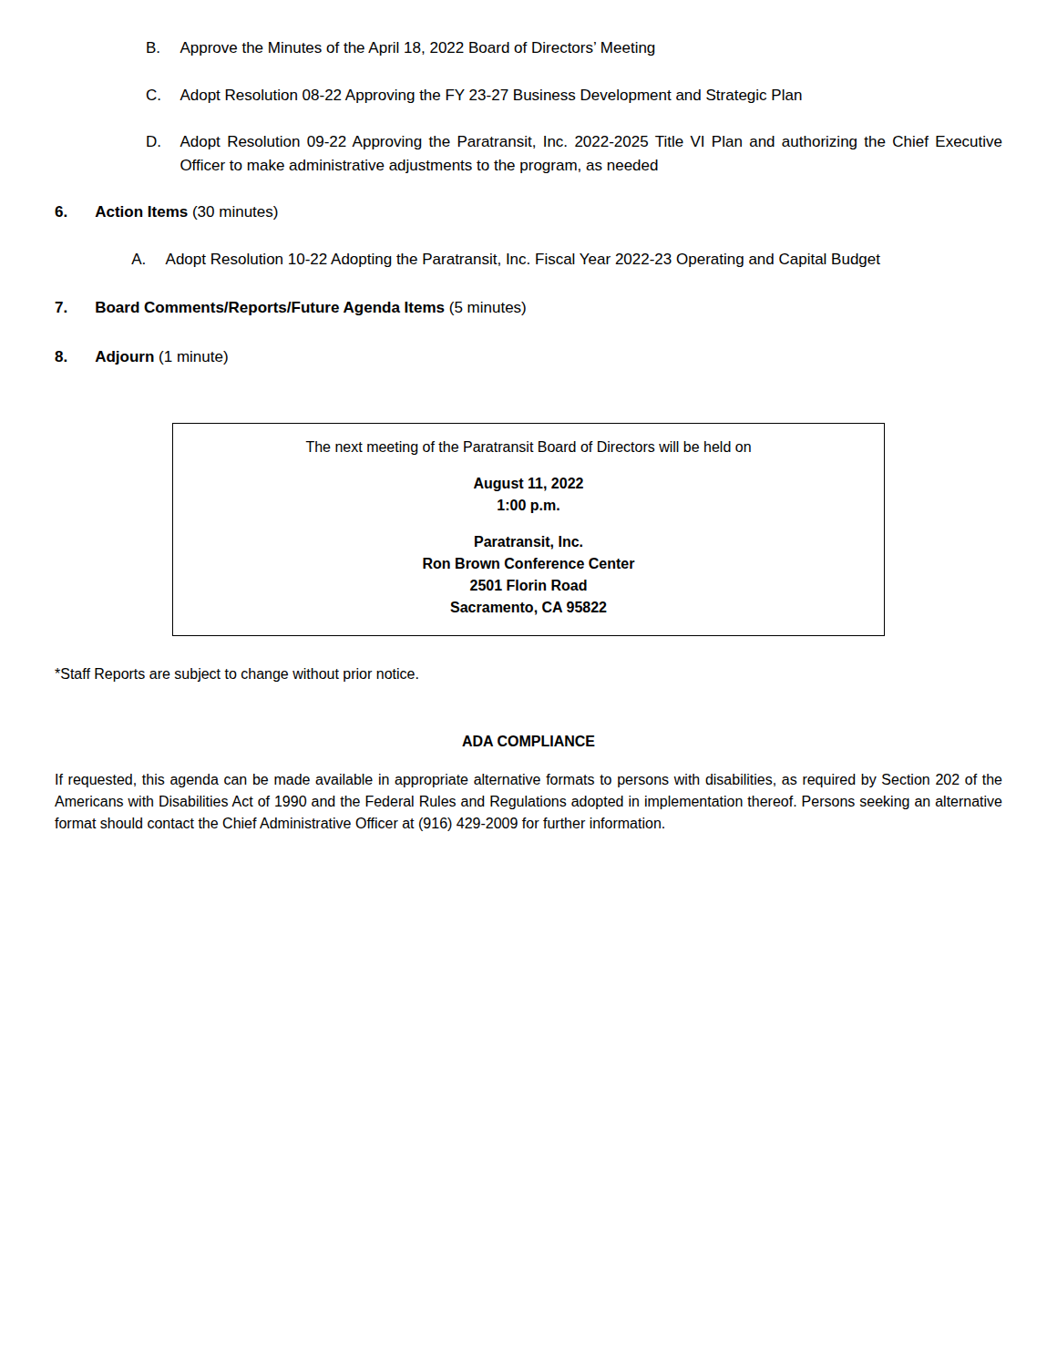B. Approve the Minutes of the April 18, 2022 Board of Directors’ Meeting
C. Adopt Resolution 08-22 Approving the FY 23-27 Business Development and Strategic Plan
D. Adopt Resolution 09-22 Approving the Paratransit, Inc. 2022-2025 Title VI Plan and authorizing the Chief Executive Officer to make administrative adjustments to the program, as needed
6. Action Items (30 minutes)
A. Adopt Resolution 10-22 Adopting the Paratransit, Inc. Fiscal Year 2022-23 Operating and Capital Budget
7. Board Comments/Reports/Future Agenda Items (5 minutes)
8. Adjourn (1 minute)
The next meeting of the Paratransit Board of Directors will be held on
August 11, 2022
1:00 p.m.
Paratransit, Inc.
Ron Brown Conference Center
2501 Florin Road
Sacramento, CA 95822
*Staff Reports are subject to change without prior notice.
ADA COMPLIANCE
If requested, this agenda can be made available in appropriate alternative formats to persons with disabilities, as required by Section 202 of the Americans with Disabilities Act of 1990 and the Federal Rules and Regulations adopted in implementation thereof. Persons seeking an alternative format should contact the Chief Administrative Officer at (916) 429-2009 for further information.